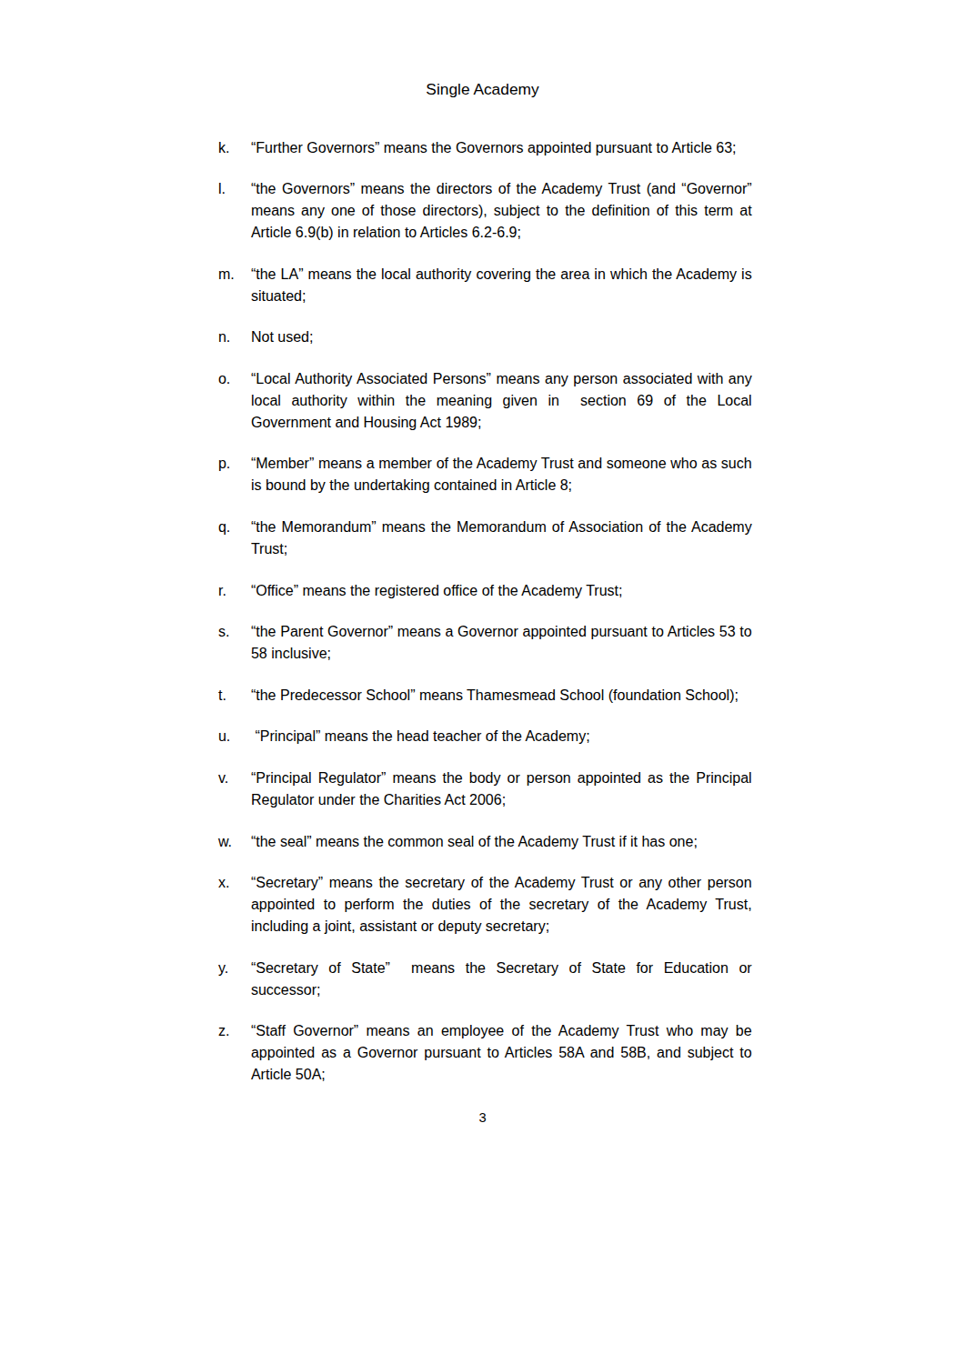Single Academy
k.“Further Governors” means the Governors appointed pursuant to Article 63;
l.“the Governors” means the directors of the Academy Trust (and “Governor” means any one of those directors), subject to the definition of this term at Article 6.9(b) in relation to Articles 6.2-6.9;
m.“the LA” means the local authority covering the area in which the Academy is situated;
n. Not used;
o.“Local Authority Associated Persons” means any person associated with any local authority within the meaning given in section 69 of the Local Government and Housing Act 1989;
p.“Member” means a member of the Academy Trust and someone who as such is bound by the undertaking contained in Article 8;
q.“the Memorandum” means the Memorandum of Association of the Academy Trust;
r.“Office” means the registered office of the Academy Trust;
s.“the Parent Governor” means a Governor appointed pursuant to Articles 53 to 58 inclusive;
t.“the Predecessor School” means Thamesmead School (foundation School);
u. “Principal” means the head teacher of the Academy;
v.“Principal Regulator” means the body or person appointed as the Principal Regulator under the Charities Act 2006;
w.“the seal” means the common seal of the Academy Trust if it has one;
x.“Secretary” means the secretary of the Academy Trust or any other person appointed to perform the duties of the secretary of the Academy Trust, including a joint, assistant or deputy secretary;
y.“Secretary of State” means the Secretary of State for Education or successor;
z.“Staff Governor” means an employee of the Academy Trust who may be appointed as a Governor pursuant to Articles 58A and 58B, and subject to Article 50A;
3